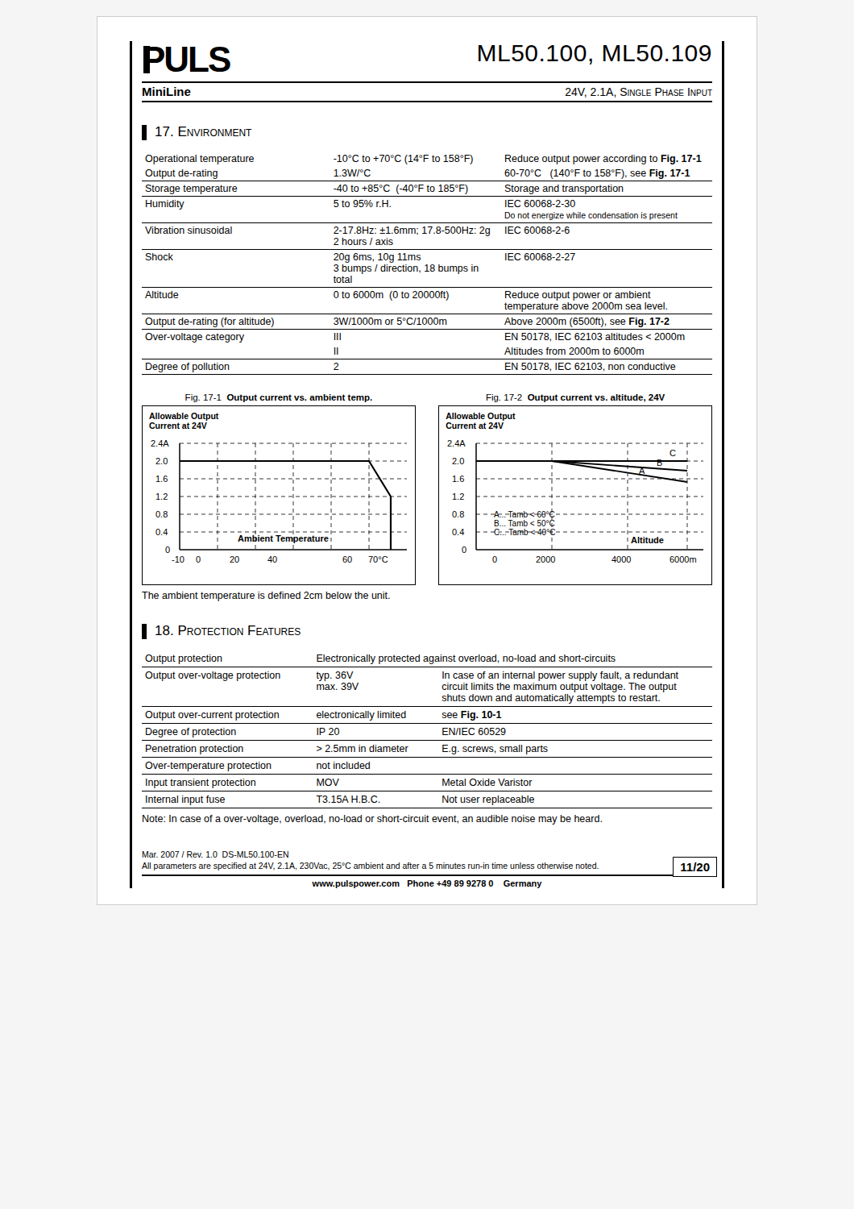PULS
ML50.100, ML50.109
MiniLine
24V, 2.1A, Single Phase Input
17. Environment
| Operational temperature | -10°C to +70°C (14°F to 158°F) | Reduce output power according to Fig. 17-1 |
| Output de-rating | 1.3W/°C | 60-70°C (140°F to 158°F), see Fig. 17-1 |
| Storage temperature | -40 to +85°C (-40°F to 185°F) | Storage and transportation |
| Humidity | 5 to 95% r.H. | IEC 60068-2-30 Do not energize while condensation is present |
| Vibration sinusoidal | 2-17.8Hz: ±1.6mm; 17.8-500Hz: 2g 2 hours / axis | IEC 60068-2-6 |
| Shock | 20g 6ms, 10g 11ms 3 bumps / direction, 18 bumps in total | IEC 60068-2-27 |
| Altitude | 0 to 6000m (0 to 20000ft) | Reduce output power or ambient temperature above 2000m sea level. |
| Output de-rating (for altitude) | 3W/1000m or 5°C/1000m | Above 2000m (6500ft), see Fig. 17-2 |
| Over-voltage category | III | EN 50178, IEC 62103 altitudes < 2000m |
| | II | Altitudes from 2000m to 6000m |
| Degree of pollution | 2 | EN 50178, IEC 62103, non conductive |
Fig. 17-1 Output current vs. ambient temp.
Allowable Output
Current at 24V
2.4A 2.0 1.6 1.2 0.8 0.4 0 -10 0 20 40 60 70°C Ambient Temperature
The ambient temperature is defined 2cm below the unit.
Fig. 17-2 Output current vs. altitude, 24V
Allowable Output
Current at 24V
2.4A 2.0 1.6 1.2 0.8 0.4 0 A B C A... Tamb < 60°C B... Tamb < 50°C C... Tamb < 40°C 0 2000 4000 6000m Altitude
18. Protection Features
| Output protection | Electronically protected against overload, no-load and short-circuits |
| Output over-voltage protection | typ. 36V max. 39V | In case of an internal power supply fault, a redundant circuit limits the maximum output voltage. The output shuts down and automatically attempts to restart. |
| Output over-current protection | electronically limited | see Fig. 10-1 |
| Degree of protection | IP 20 | EN/IEC 60529 |
| Penetration protection | > 2.5mm in diameter | E.g. screws, small parts |
| Over-temperature protection | not included | |
| Input transient protection | MOV | Metal Oxide Varistor |
| Internal input fuse | T3.15A H.B.C. | Not user replaceable |
Note: In case of a over-voltage, overload, no-load or short-circuit event, an audible noise may be heard.
Mar. 2007 / Rev. 1.0 DS-ML50.100-EN
All parameters are specified at 24V, 2.1A, 230Vac, 25°C ambient and after a 5 minutes run-in time unless otherwise noted.
www.pulspower.com Phone +49 89 9278 0 Germany
11/20